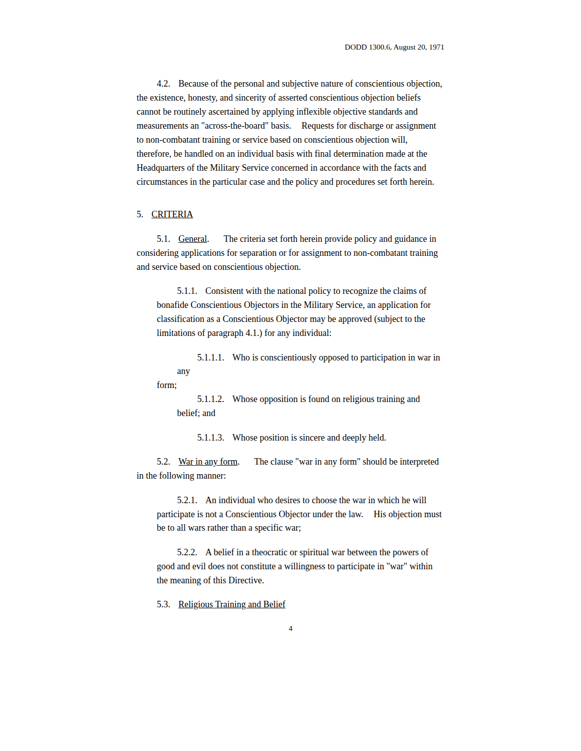DODD 1300.6, August 20, 1971
4.2. Because of the personal and subjective nature of conscientious objection, the existence, honesty, and sincerity of asserted conscientious objection beliefs cannot be routinely ascertained by applying inflexible objective standards and measurements an "across-the-board" basis. Requests for discharge or assignment to non-combatant training or service based on conscientious objection will, therefore, be handled on an individual basis with final determination made at the Headquarters of the Military Service concerned in accordance with the facts and circumstances in the particular case and the policy and procedures set forth herein.
5. CRITERIA
5.1. General. The criteria set forth herein provide policy and guidance in considering applications for separation or for assignment to non-combatant training and service based on conscientious objection.
5.1.1. Consistent with the national policy to recognize the claims of bonafide Conscientious Objectors in the Military Service, an application for classification as a Conscientious Objector may be approved (subject to the limitations of paragraph 4.1.) for any individual:
5.1.1.1. Who is conscientiously opposed to participation in war in any
form;
5.1.1.2. Whose opposition is found on religious training and belief; and
5.1.1.3. Whose position is sincere and deeply held.
5.2. War in any form. The clause "war in any form" should be interpreted in the following manner:
5.2.1. An individual who desires to choose the war in which he will participate is not a Conscientious Objector under the law. His objection must be to all wars rather than a specific war;
5.2.2. A belief in a theocratic or spiritual war between the powers of good and evil does not constitute a willingness to participate in "war" within the meaning of this Directive.
5.3. Religious Training and Belief
4